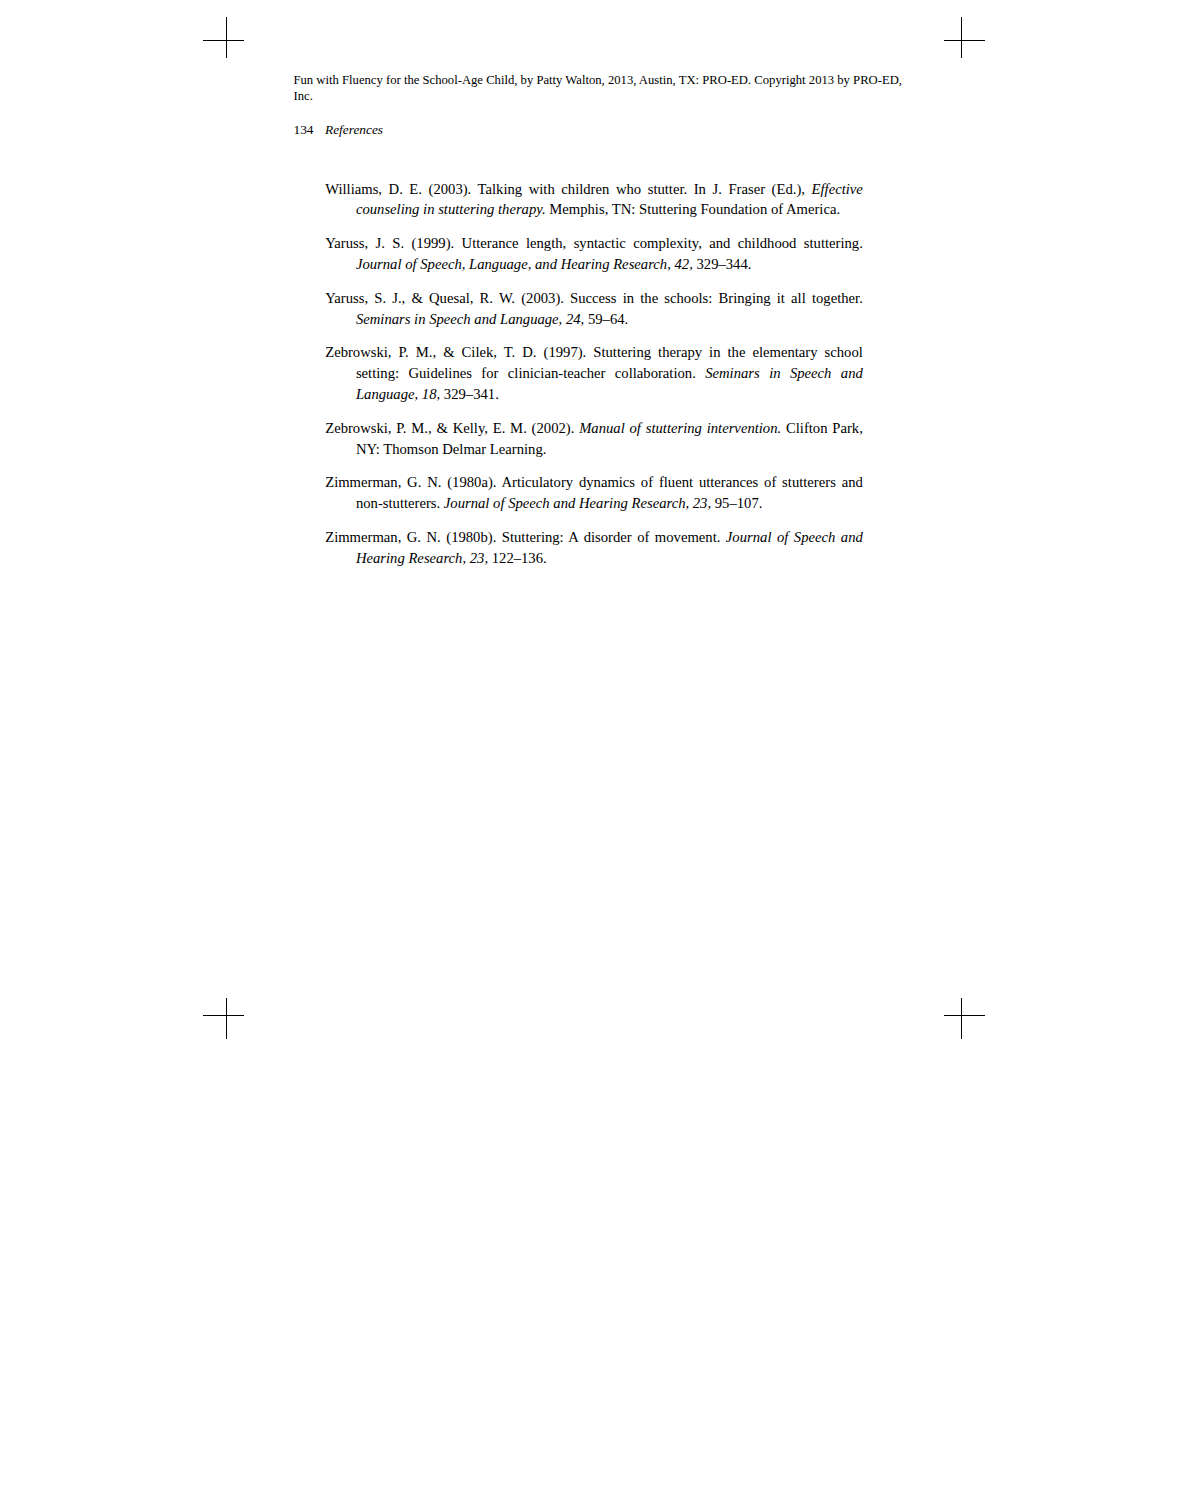Fun with Fluency for the School-Age Child, by Patty Walton, 2013, Austin, TX: PRO-ED. Copyright 2013 by PRO-ED, Inc.
134 References
Williams, D. E. (2003). Talking with children who stutter. In J. Fraser (Ed.), Effective counseling in stuttering therapy. Memphis, TN: Stuttering Foundation of America.
Yaruss, J. S. (1999). Utterance length, syntactic complexity, and childhood stuttering. Journal of Speech, Language, and Hearing Research, 42, 329–344.
Yaruss, S. J., & Quesal, R. W. (2003). Success in the schools: Bringing it all together. Seminars in Speech and Language, 24, 59–64.
Zebrowski, P. M., & Cilek, T. D. (1997). Stuttering therapy in the elementary school setting: Guidelines for clinician-teacher collaboration. Seminars in Speech and Language, 18, 329–341.
Zebrowski, P. M., & Kelly, E. M. (2002). Manual of stuttering intervention. Clifton Park, NY: Thomson Delmar Learning.
Zimmerman, G. N. (1980a). Articulatory dynamics of fluent utterances of stutterers and non-stutterers. Journal of Speech and Hearing Research, 23, 95–107.
Zimmerman, G. N. (1980b). Stuttering: A disorder of movement. Journal of Speech and Hearing Research, 23, 122–136.